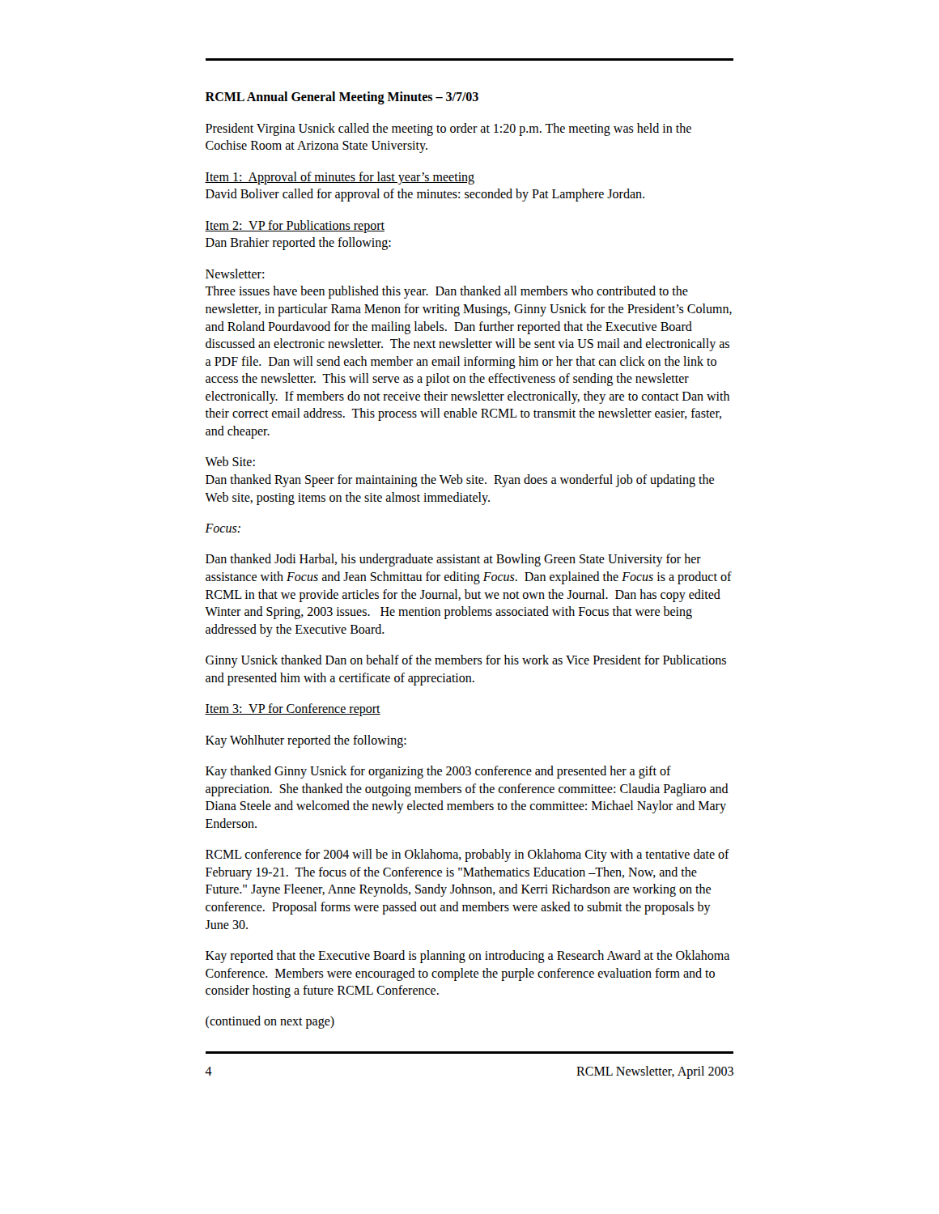RCML Annual General Meeting Minutes – 3/7/03
President Virgina Usnick called the meeting to order at 1:20 p.m. The meeting was held in the Cochise Room at Arizona State University.
Item 1: Approval of minutes for last year’s meeting
David Boliver called for approval of the minutes: seconded by Pat Lamphere Jordan.
Item 2: VP for Publications report
Dan Brahier reported the following:
Newsletter:
Three issues have been published this year. Dan thanked all members who contributed to the newsletter, in particular Rama Menon for writing Musings, Ginny Usnick for the President’s Column, and Roland Pourdavood for the mailing labels. Dan further reported that the Executive Board discussed an electronic newsletter. The next newsletter will be sent via US mail and electronically as a PDF file. Dan will send each member an email informing him or her that can click on the link to access the newsletter. This will serve as a pilot on the effectiveness of sending the newsletter electronically. If members do not receive their newsletter electronically, they are to contact Dan with their correct email address. This process will enable RCML to transmit the newsletter easier, faster, and cheaper.
Web Site:
Dan thanked Ryan Speer for maintaining the Web site. Ryan does a wonderful job of updating the Web site, posting items on the site almost immediately.
Focus:
Dan thanked Jodi Harbal, his undergraduate assistant at Bowling Green State University for her assistance with Focus and Jean Schmittau for editing Focus. Dan explained the Focus is a product of RCML in that we provide articles for the Journal, but we not own the Journal. Dan has copy edited Winter and Spring, 2003 issues. He mention problems associated with Focus that were being addressed by the Executive Board.
Ginny Usnick thanked Dan on behalf of the members for his work as Vice President for Publications and presented him with a certificate of appreciation.
Item 3: VP for Conference report
Kay Wohlhuter reported the following:
Kay thanked Ginny Usnick for organizing the 2003 conference and presented her a gift of appreciation. She thanked the outgoing members of the conference committee: Claudia Pagliaro and Diana Steele and welcomed the newly elected members to the committee: Michael Naylor and Mary Enderson.
RCML conference for 2004 will be in Oklahoma, probably in Oklahoma City with a tentative date of February 19-21. The focus of the Conference is "Mathematics Education –Then, Now, and the Future." Jayne Fleener, Anne Reynolds, Sandy Johnson, and Kerri Richardson are working on the conference. Proposal forms were passed out and members were asked to submit the proposals by June 30.
Kay reported that the Executive Board is planning on introducing a Research Award at the Oklahoma Conference. Members were encouraged to complete the purple conference evaluation form and to consider hosting a future RCML Conference.
(continued on next page)
4
RCML Newsletter, April 2003